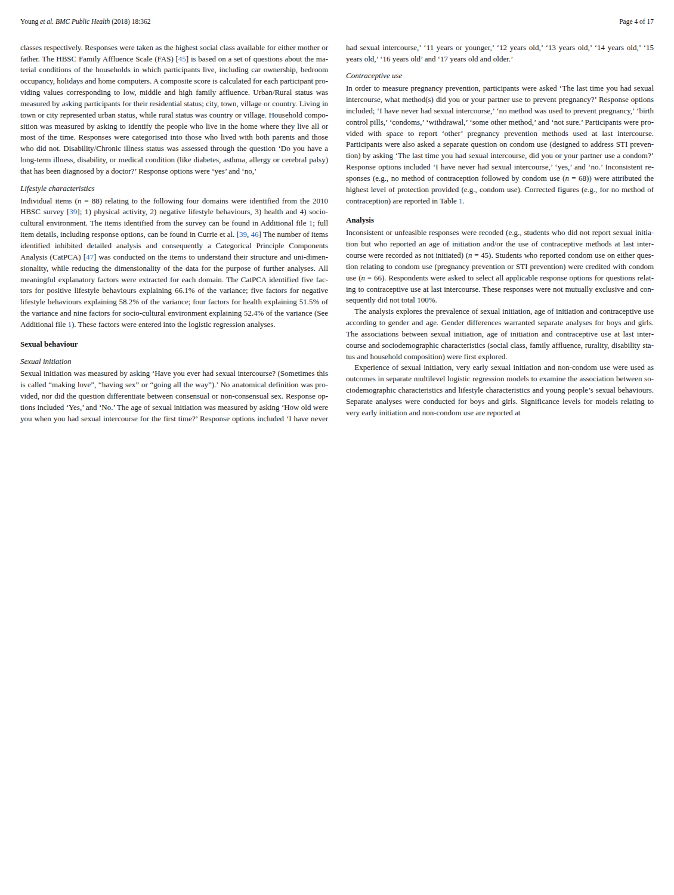Young et al. BMC Public Health (2018) 18:362 Page 4 of 17
classes respectively. Responses were taken as the highest social class available for either mother or father. The HBSC Family Affluence Scale (FAS) [45] is based on a set of questions about the material conditions of the households in which participants live, including car ownership, bedroom occupancy, holidays and home computers. A composite score is calculated for each participant providing values corresponding to low, middle and high family affluence. Urban/Rural status was measured by asking participants for their residential status; city, town, village or country. Living in town or city represented urban status, while rural status was country or village. Household composition was measured by asking to identify the people who live in the home where they live all or most of the time. Responses were categorised into those who lived with both parents and those who did not. Disability/Chronic illness status was assessed through the question ‘Do you have a long-term illness, disability, or medical condition (like diabetes, asthma, allergy or cerebral palsy) that has been diagnosed by a doctor?’ Response options were ‘yes’ and ‘no,’
Lifestyle characteristics
Individual items (n = 88) relating to the following four domains were identified from the 2010 HBSC survey [39]; 1) physical activity, 2) negative lifestyle behaviours, 3) health and 4) socio-cultural environment. The items identified from the survey can be found in Additional file 1; full item details, including response options, can be found in Currie et al. [39, 46] The number of items identified inhibited detailed analysis and consequently a Categorical Principle Components Analysis (CatPCA) [47] was conducted on the items to understand their structure and uni-dimensionality, while reducing the dimensionality of the data for the purpose of further analyses. All meaningful explanatory factors were extracted for each domain. The CatPCA identified five factors for positive lifestyle behaviours explaining 66.1% of the variance; five factors for negative lifestyle behaviours explaining 58.2% of the variance; four factors for health explaining 51.5% of the variance and nine factors for socio-cultural environment explaining 52.4% of the variance (See Additional file 1). These factors were entered into the logistic regression analyses.
Sexual behaviour
Sexual initiation
Sexual initiation was measured by asking ‘Have you ever had sexual intercourse? (Sometimes this is called “making love”, “having sex” or “going all the way”).’ No anatomical definition was provided, nor did the question differentiate between consensual or non-consensual sex. Response options included ‘Yes,’ and ‘No.’ The age of sexual initiation was measured by asking ‘How old were you when you had sexual intercourse for the first time?’ Response options included ‘I have never had sexual intercourse,’ ‘11 years or younger,’ ‘12 years old,’ ‘13 years old,’ ‘14 years old,’ ‘15 years old,’ ‘16 years old’ and ‘17 years old and older.’
Contraceptive use
In order to measure pregnancy prevention, participants were asked ‘The last time you had sexual intercourse, what method(s) did you or your partner use to prevent pregnancy?’ Response options included; ‘I have never had sexual intercourse,’ ‘no method was used to prevent pregnancy,’ ‘birth control pills,’ ‘condoms,’ ‘withdrawal,’ ‘some other method,’ and ‘not sure.’ Participants were provided with space to report ‘other’ pregnancy prevention methods used at last intercourse. Participants were also asked a separate question on condom use (designed to address STI prevention) by asking ‘The last time you had sexual intercourse, did you or your partner use a condom?’ Response options included ‘I have never had sexual intercourse,’ ‘yes,’ and ‘no.’ Inconsistent responses (e.g., no method of contraception followed by condom use (n = 68)) were attributed the highest level of protection provided (e.g., condom use). Corrected figures (e.g., for no method of contraception) are reported in Table 1.
Analysis
Inconsistent or unfeasible responses were recoded (e.g., students who did not report sexual initiation but who reported an age of initiation and/or the use of contraceptive methods at last intercourse were recorded as not initiated) (n = 45). Students who reported condom use on either question relating to condom use (pregnancy prevention or STI prevention) were credited with condom use (n = 66). Respondents were asked to select all applicable response options for questions relating to contraceptive use at last intercourse. These responses were not mutually exclusive and consequently did not total 100%.
The analysis explores the prevalence of sexual initiation, age of initiation and contraceptive use according to gender and age. Gender differences warranted separate analyses for boys and girls. The associations between sexual initiation, age of initiation and contraceptive use at last intercourse and sociodemographic characteristics (social class, family affluence, rurality, disability status and household composition) were first explored.
Experience of sexual initiation, very early sexual initiation and non-condom use were used as outcomes in separate multilevel logistic regression models to examine the association between sociodemographic characteristics and lifestyle characteristics and young people’s sexual behaviours. Separate analyses were conducted for boys and girls. Significance levels for models relating to very early initiation and non-condom use are reported at